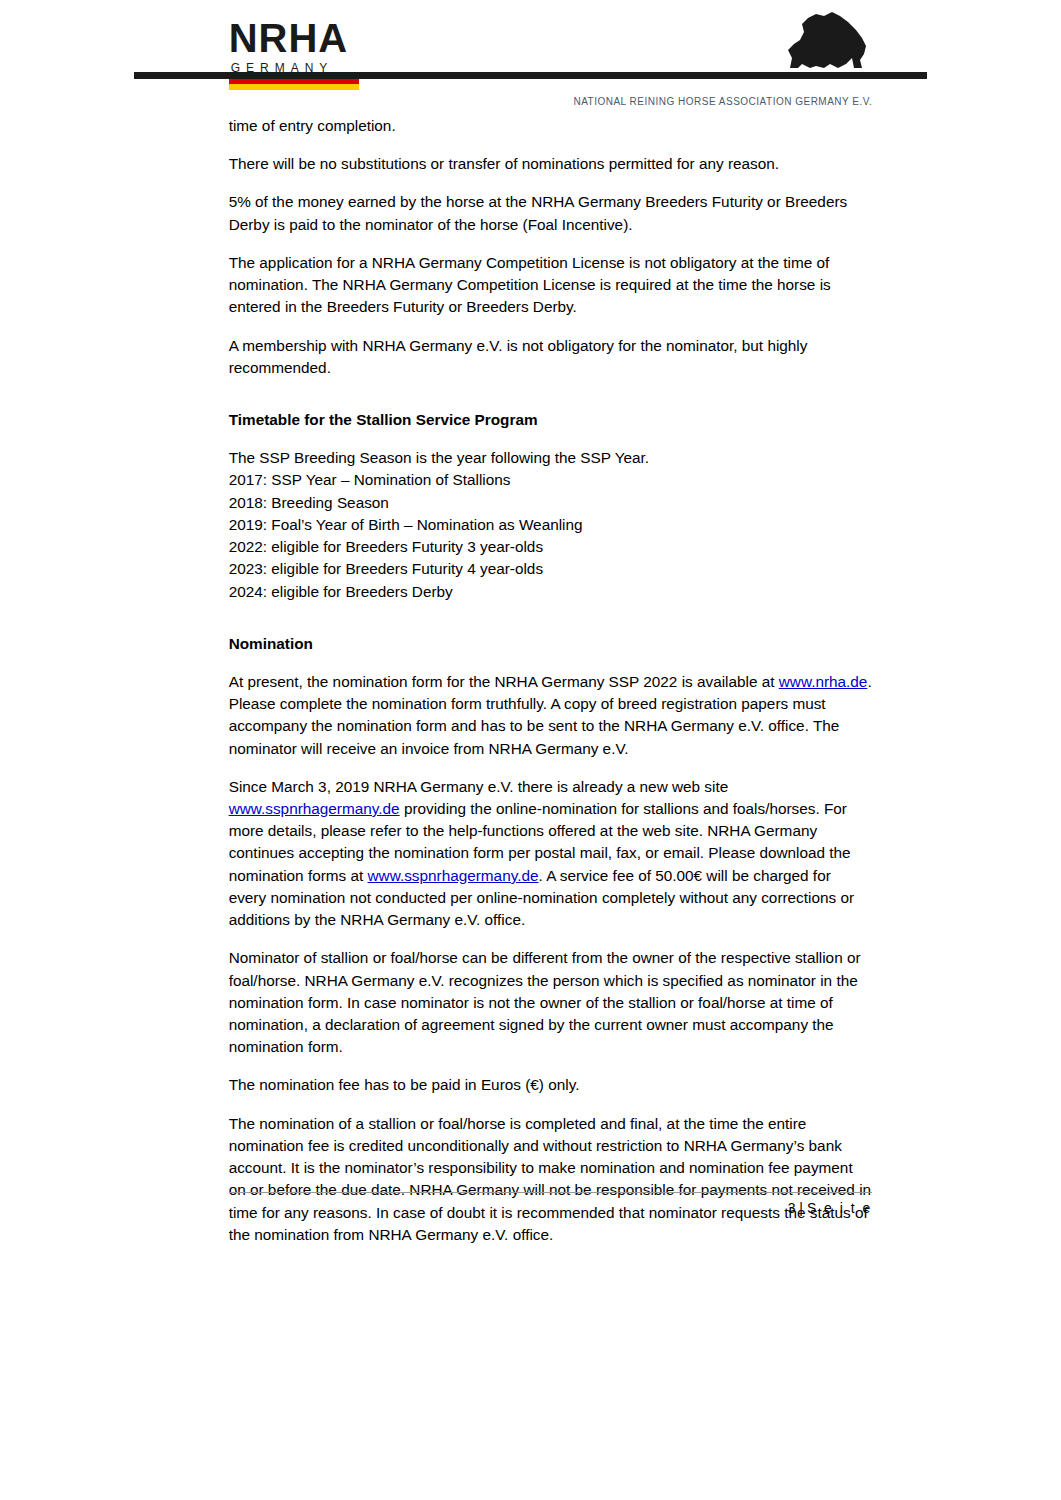NRHA
GERMANY
NATIONAL REINING HORSE ASSOCIATION GERMANY E.V.
time of entry completion.
There will be no substitutions or transfer of nominations permitted for any reason.
5% of the money earned by the horse at the NRHA Germany Breeders Futurity or Breeders Derby is paid to the nominator of the horse (Foal Incentive).
The application for a NRHA Germany Competition License is not obligatory at the time of nomination. The NRHA Germany Competition License is required at the time the horse is entered in the Breeders Futurity or Breeders Derby.
A membership with NRHA Germany e.V. is not obligatory for the nominator, but highly recommended.
Timetable for the Stallion Service Program
The SSP Breeding Season is the year following the SSP Year.
2017: SSP Year – Nomination of Stallions
2018: Breeding Season
2019: Foal’s Year of Birth – Nomination as Weanling
2022: eligible for Breeders Futurity 3 year-olds
2023: eligible for Breeders Futurity 4 year-olds
2024: eligible for Breeders Derby
Nomination
At present, the nomination form for the NRHA Germany SSP 2022 is available at www.nrha.de. Please complete the nomination form truthfully. A copy of breed registration papers must accompany the nomination form and has to be sent to the NRHA Germany e.V. office. The nominator will receive an invoice from NRHA Germany e.V.
Since March 3, 2019 NRHA Germany e.V. there is already a new web site www.sspnrhagermany.de providing the online-nomination for stallions and foals/horses. For more details, please refer to the help-functions offered at the web site. NRHA Germany continues accepting the nomination form per postal mail, fax, or email. Please download the nomination forms at www.sspnrhagermany.de. A service fee of 50.00€ will be charged for every nomination not conducted per online-nomination completely without any corrections or additions by the NRHA Germany e.V. office.
Nominator of stallion or foal/horse can be different from the owner of the respective stallion or foal/horse. NRHA Germany e.V. recognizes the person which is specified as nominator in the nomination form. In case nominator is not the owner of the stallion or foal/horse at time of nomination, a declaration of agreement signed by the current owner must accompany the nomination form.
The nomination fee has to be paid in Euros (€) only.
The nomination of a stallion or foal/horse is completed and final, at the time the entire nomination fee is credited unconditionally and without restriction to NRHA Germany’s bank account. It is the nominator’s responsibility to make nomination and nomination fee payment on or before the due date. NRHA Germany will not be responsible for payments not received in time for any reasons. In case of doubt it is recommended that nominator requests the status of the nomination from NRHA Germany e.V. office.
3 | S e i t e